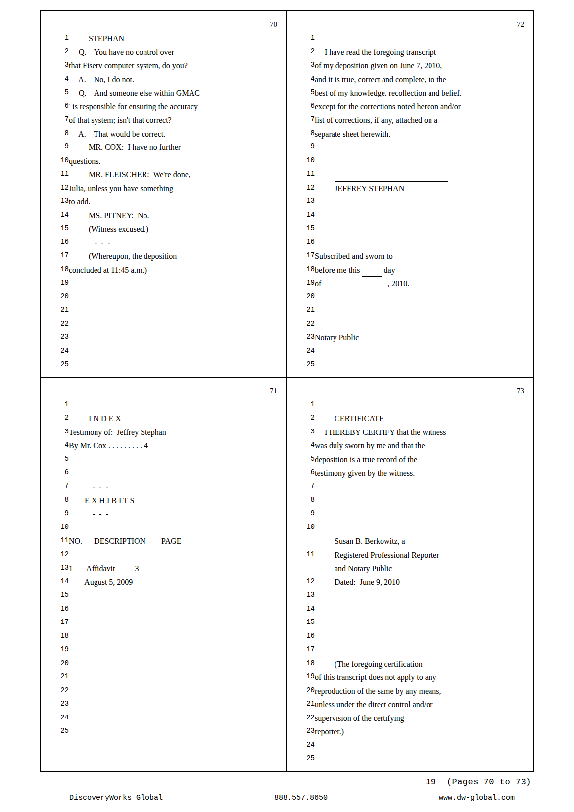70
| 1 | STEPHAN |
| 2 | Q. You have no control over |
| 3 | that Fiserv computer system, do you? |
| 4 | A. No, I do not. |
| 5 | Q. And someone else within GMAC |
| 6 | ` is responsible for ensuring the accuracy |
| 7 | of that system; isn't that correct? |
| 8 | A. That would be correct. |
| 9 | MR. COX: I have no further |
| 10 | questions. |
| 11 | MR. FLEISCHER: We're done, |
| 12 | Julia, unless you have something |
| 13 | to add. |
| 14 | MS. PITNEY: No. |
| 15 | (Witness excused.) |
| 16 | - - - |
| 17 | (Whereupon, the deposition |
| 18 | concluded at 11:45 a.m.) |
| 19 | |
| 20 | |
| 21 | |
| 22 | |
| 23 | |
| 24 | |
| 25 | |
72
| 1 | |
| 2 | I have read the foregoing transcript |
| 3 | of my deposition given on June 7, 2010, |
| 4 | and it is true, correct and complete, to the |
| 5 | best of my knowledge, recollection and belief, |
| 6 | except for the corrections noted hereon and/or |
| 7 | list of corrections, if any, attached on a |
| 8 | separate sheet herewith. |
| 9 | |
| 10 | |
| 11 | |
| 12 | JEFFREY STEPHAN |
| 13 | |
| 14 | |
| 15 | |
| 16 | |
| 17 | Subscribed and sworn to |
| 18 | before me this day |
| 19 | of , 2010. |
| 20 | |
| 21 | |
| 22 | |
| 23 | Notary Public |
| 24 | |
| 25 | |
71
| 1 | |
| 2 | I N D E X |
| 3 | Testimony of: Jeffrey Stephan |
| 4 | By Mr. Cox . . . . . . . . . 4 |
| 5 | |
| 6 | |
| 7 | - - - |
| 8 | E X H I B I T S |
| 9 | - - - |
| 10 | |
| 11 | NO. DESCRIPTION PAGE |
| 12 | |
| 13 | 1 Affidavit 3 |
| 14 | August 5, 2009 |
| 15 | |
| 16 | |
| 17 | |
| 18 | |
| 19 | |
| 20 | |
| 21 | |
| 22 | |
| 23 | |
| 24 | |
| 25 | |
73
| 1 | |
| 2 | CERTIFICATE |
| 3 | I HEREBY CERTIFY that the witness |
| 4 | was duly sworn by me and that the |
| 5 | deposition is a true record of the |
| 6 | testimony given by the witness. |
| 7 | |
| 8 | |
| 9 | |
| 10 | |
| | Susan B. Berkowitz, a |
| 11 | Registered Professional Reporter |
| | and Notary Public |
| 12 | Dated: June 9, 2010 |
| 13 | |
| 14 | |
| 15 | |
| 16 | |
| 17 | |
| 18 | (The foregoing certification |
| 19 | of this transcript does not apply to any |
| 20 | reproduction of the same by any means, |
| 21 | unless under the direct control and/or |
| 22 | supervision of the certifying |
| 23 | reporter.) |
| 24 | |
| 25 | |
19 (Pages 70 to 73)
DiscoveryWorks Global 888.557.8650 www.dw-global.com